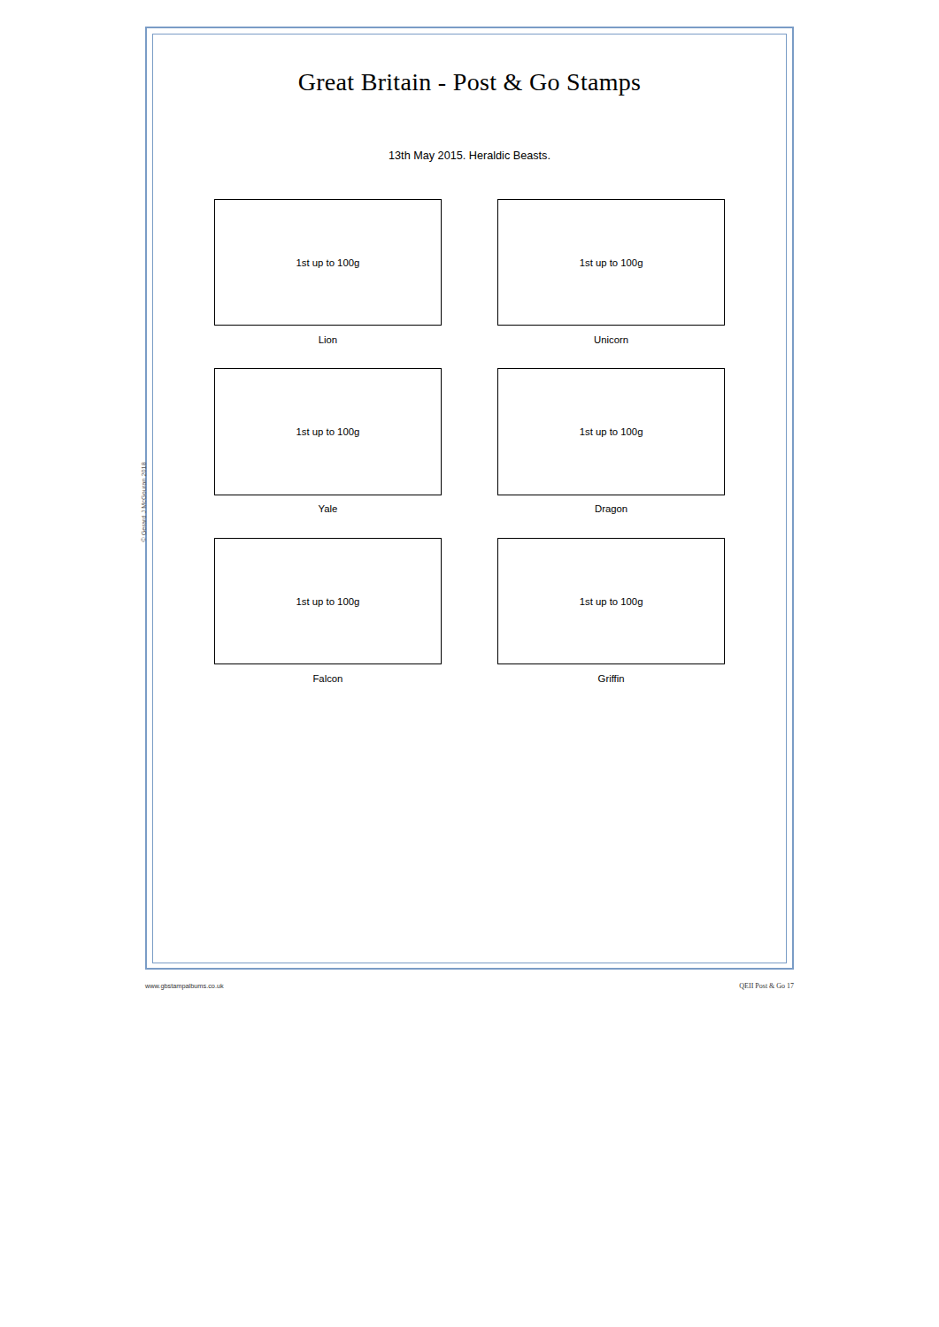Great Britain - Post & Go Stamps
13th May 2015. Heraldic Beasts.
1st up to 100g
Lion
1st up to 100g
Unicorn
1st up to 100g
Yale
1st up to 100g
Dragon
1st up to 100g
Falcon
1st up to 100g
Griffin
© Gerard J McGouran 2018
www.gbstampalbums.co.uk QEII Post & Go 17